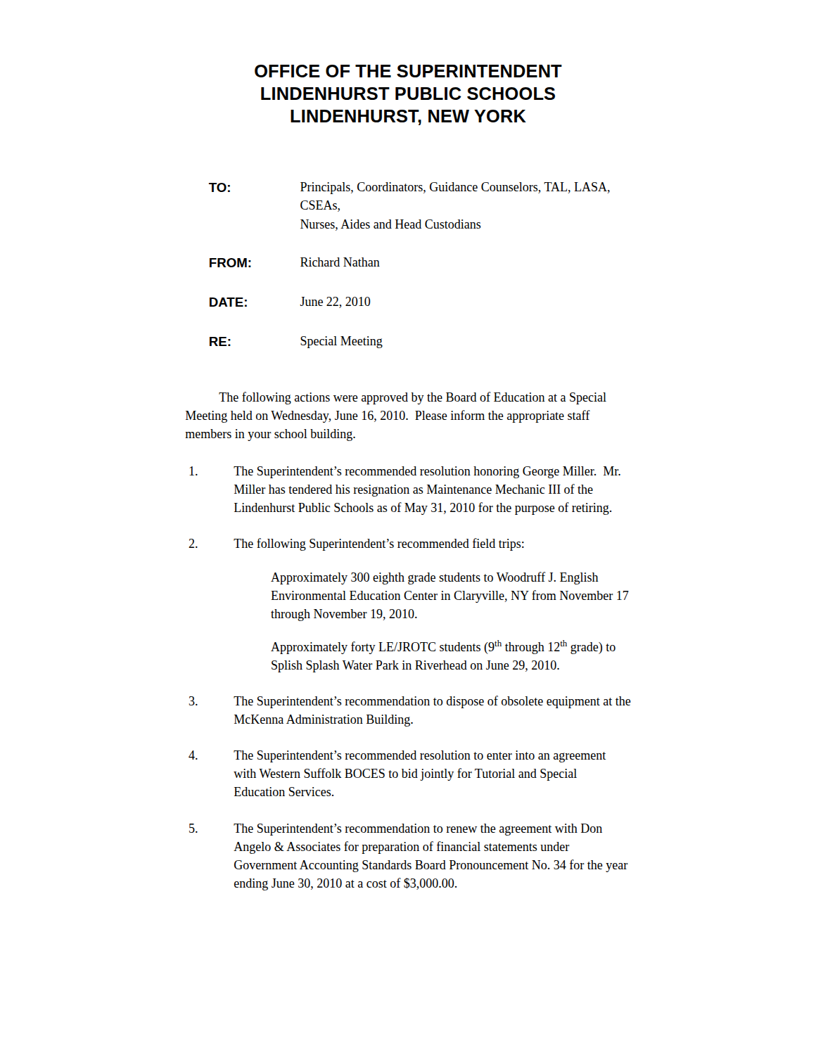OFFICE OF THE SUPERINTENDENT
LINDENHURST PUBLIC SCHOOLS
LINDENHURST, NEW YORK
TO:
Principals, Coordinators, Guidance Counselors, TAL, LASA, CSEAs, Nurses, Aides and Head Custodians
FROM:
Richard Nathan
DATE:
June 22, 2010
RE:
Special Meeting
The following actions were approved by the Board of Education at a Special Meeting held on Wednesday, June 16, 2010. Please inform the appropriate staff members in your school building.
The Superintendent’s recommended resolution honoring George Miller. Mr. Miller has tendered his resignation as Maintenance Mechanic III of the Lindenhurst Public Schools as of May 31, 2010 for the purpose of retiring.
The following Superintendent’s recommended field trips:
Approximately 300 eighth grade students to Woodruff J. English Environmental Education Center in Claryville, NY from November 17 through November 19, 2010.
Approximately forty LE/JROTC students (9th through 12th grade) to Splish Splash Water Park in Riverhead on June 29, 2010.
The Superintendent’s recommendation to dispose of obsolete equipment at the McKenna Administration Building.
The Superintendent’s recommended resolution to enter into an agreement with Western Suffolk BOCES to bid jointly for Tutorial and Special Education Services.
The Superintendent’s recommendation to renew the agreement with Don Angelo & Associates for preparation of financial statements under Government Accounting Standards Board Pronouncement No. 34 for the year ending June 30, 2010 at a cost of $3,000.00.